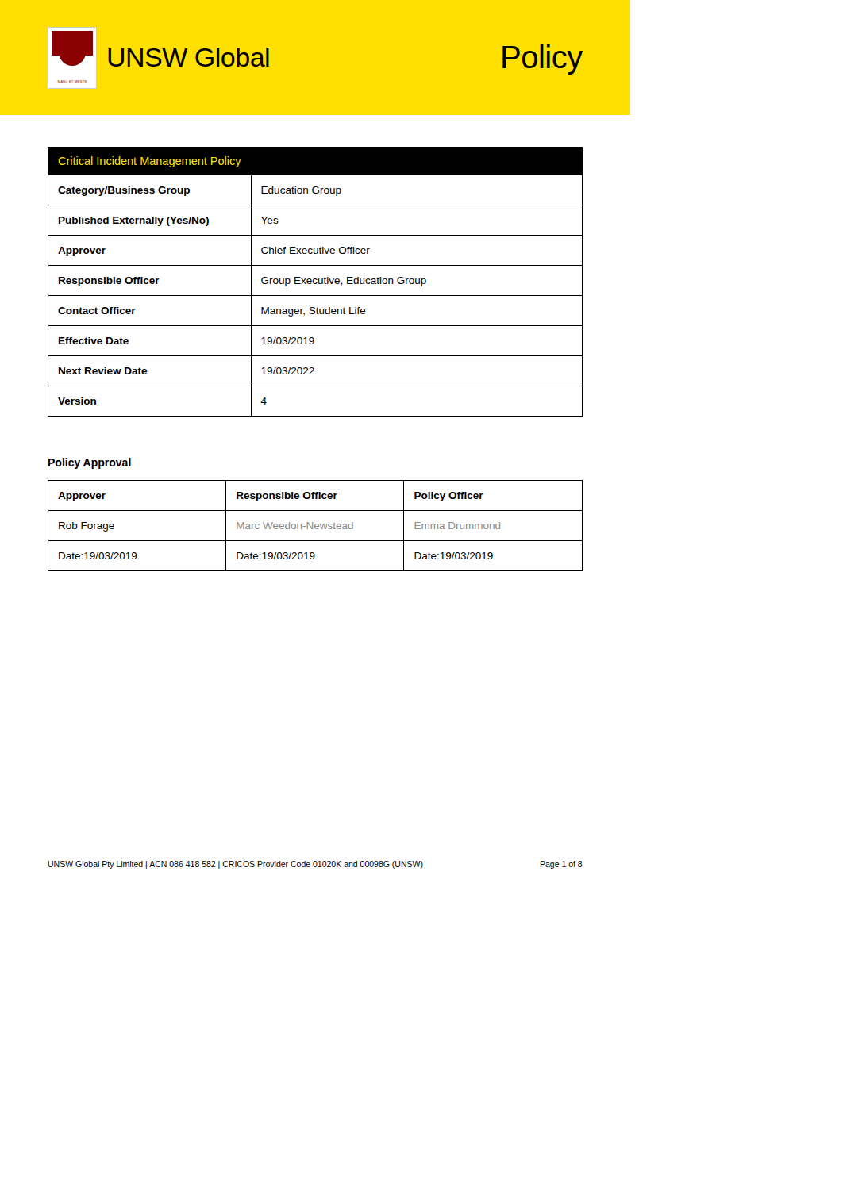MANU ET MENTE
UNSW Global
Policy
| Critical Incident Management Policy |
| Category/Business Group | Education Group |
| Published Externally (Yes/No) | Yes |
| Approver | Chief Executive Officer |
| Responsible Officer | Group Executive, Education Group |
| Contact Officer | Manager, Student Life |
| Effective Date | 19/03/2019 |
| Next Review Date | 19/03/2022 |
| Version | 4 |
Policy Approval
| Approver | Responsible Officer | Policy Officer |
| Rob Forage | Marc Weedon-Newstead | Emma Drummond |
| Date:19/03/2019 | Date:19/03/2019 | Date:19/03/2019 |
UNSW Global Pty Limited | ACN 086 418 582 | CRICOS Provider Code 01020K and 00098G (UNSW) Page 1 of 8